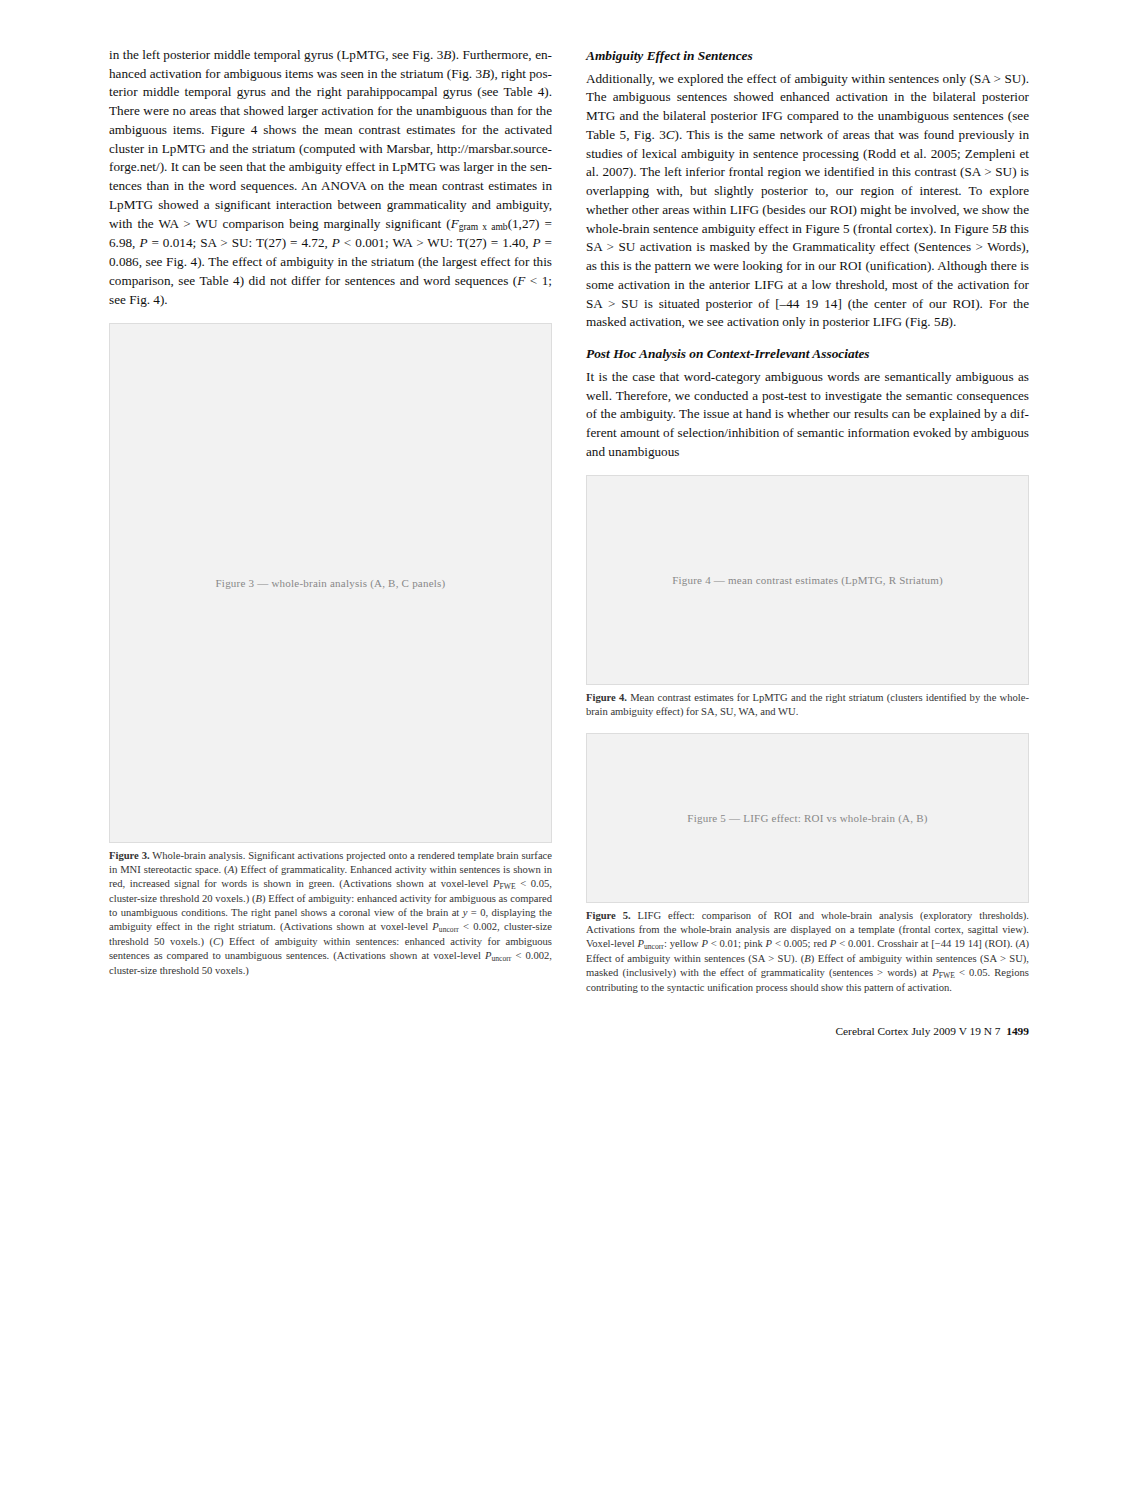in the left posterior middle temporal gyrus (LpMTG, see Fig. 3B). Furthermore, enhanced activation for ambiguous items was seen in the striatum (Fig. 3B), right posterior middle temporal gyrus and the right parahippocampal gyrus (see Table 4). There were no areas that showed larger activation for the unambiguous than for the ambiguous items. Figure 4 shows the mean contrast estimates for the activated cluster in LpMTG and the striatum (computed with Marsbar, http://marsbar.source-forge.net/). It can be seen that the ambiguity effect in LpMTG was larger in the sentences than in the word sequences. An ANOVA on the mean contrast estimates in LpMTG showed a significant interaction between grammaticality and ambiguity, with the WA > WU comparison being marginally significant (Fgram x amb(1,27) = 6.98, P = 0.014; SA > SU: T(27) = 4.72, P < 0.001; WA > WU: T(27) = 1.40, P = 0.086, see Fig. 4). The effect of ambiguity in the striatum (the largest effect for this comparison, see Table 4) did not differ for sentences and word sequences (F < 1; see Fig. 4).
Figure 3 — whole-brain analysis (A, B, C panels)
Figure 3. Whole-brain analysis. Significant activations projected onto a rendered template brain surface in MNI stereotactic space. (A) Effect of grammaticality. Enhanced activity within sentences is shown in red, increased signal for words is shown in green. (Activations shown at voxel-level PFWE < 0.05, cluster-size threshold 20 voxels.) (B) Effect of ambiguity: enhanced activity for ambiguous as compared to unambiguous conditions. The right panel shows a coronal view of the brain at y = 0, displaying the ambiguity effect in the right striatum. (Activations shown at voxel-level Puncorr < 0.002, cluster-size threshold 50 voxels.) (C) Effect of ambiguity within sentences: enhanced activity for ambiguous sentences as compared to unambiguous sentences. (Activations shown at voxel-level Puncorr < 0.002, cluster-size threshold 50 voxels.)
Ambiguity Effect in Sentences
Additionally, we explored the effect of ambiguity within sentences only (SA > SU). The ambiguous sentences showed enhanced activation in the bilateral posterior MTG and the bilateral posterior IFG compared to the unambiguous sentences (see Table 5, Fig. 3C). This is the same network of areas that was found previously in studies of lexical ambiguity in sentence processing (Rodd et al. 2005; Zempleni et al. 2007). The left inferior frontal region we identified in this contrast (SA > SU) is overlapping with, but slightly posterior to, our region of interest. To explore whether other areas within LIFG (besides our ROI) might be involved, we show the whole-brain sentence ambiguity effect in Figure 5 (frontal cortex). In Figure 5B this SA > SU activation is masked by the Grammaticality effect (Sentences > Words), as this is the pattern we were looking for in our ROI (unification). Although there is some activation in the anterior LIFG at a low threshold, most of the activation for SA > SU is situated posterior of [–44 19 14] (the center of our ROI). For the masked activation, we see activation only in posterior LIFG (Fig. 5B).
Post Hoc Analysis on Context-Irrelevant Associates
It is the case that word-category ambiguous words are semantically ambiguous as well. Therefore, we conducted a post-test to investigate the semantic consequences of the ambiguity. The issue at hand is whether our results can be explained by a different amount of selection/inhibition of semantic information evoked by ambiguous and unambiguous
Figure 4 — mean contrast estimates (LpMTG, R Striatum)
Figure 4. Mean contrast estimates for LpMTG and the right striatum (clusters identified by the whole-brain ambiguity effect) for SA, SU, WA, and WU.
Figure 5 — LIFG effect: ROI vs whole-brain (A, B)
Figure 5. LIFG effect: comparison of ROI and whole-brain analysis (exploratory thresholds). Activations from the whole-brain analysis are displayed on a template (frontal cortex, sagittal view). Voxel-level Puncorr: yellow P < 0.01; pink P < 0.005; red P < 0.001. Crosshair at [−44 19 14] (ROI). (A) Effect of ambiguity within sentences (SA > SU). (B) Effect of ambiguity within sentences (SA > SU), masked (inclusively) with the effect of grammaticality (sentences > words) at PFWE < 0.05. Regions contributing to the syntactic unification process should show this pattern of activation.
Cerebral Cortex July 2009 V 19 N 7 1499